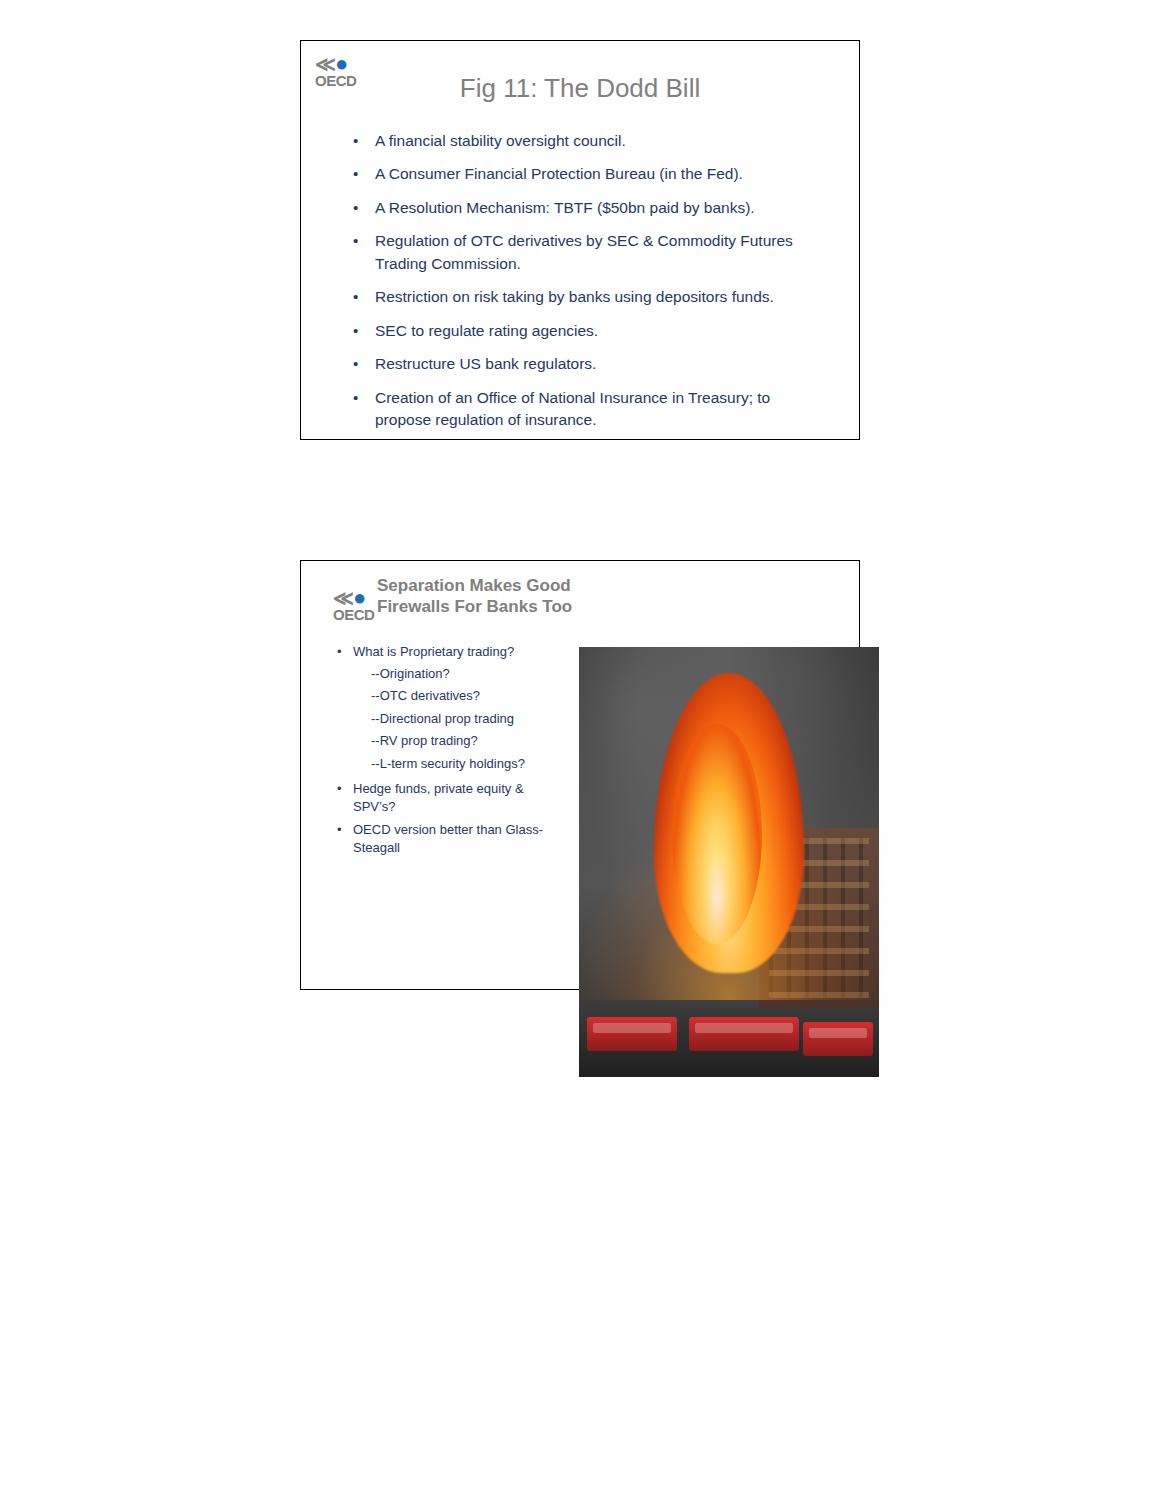≪●
OECD
Fig 11: The Dodd Bill
A financial stability oversight council.
A Consumer Financial Protection Bureau (in the Fed).
A Resolution Mechanism: TBTF ($50bn paid by banks).
Regulation of OTC derivatives by SEC & Commodity Futures Trading Commission.
Restriction on risk taking by banks using depositors funds.
SEC to regulate rating agencies.
Restructure US bank regulators.
Creation of an Office of National Insurance in Treasury; to propose regulation of insurance.
≪●
OECD
Separation Makes Good Firewalls For Banks Too
What is Proprietary trading?
--Origination?
--OTC derivatives?
--Directional prop trading
--RV prop trading?
--L-term security holdings?
Hedge funds, private equity & SPV’s?
OECD version better than Glass-Steagall